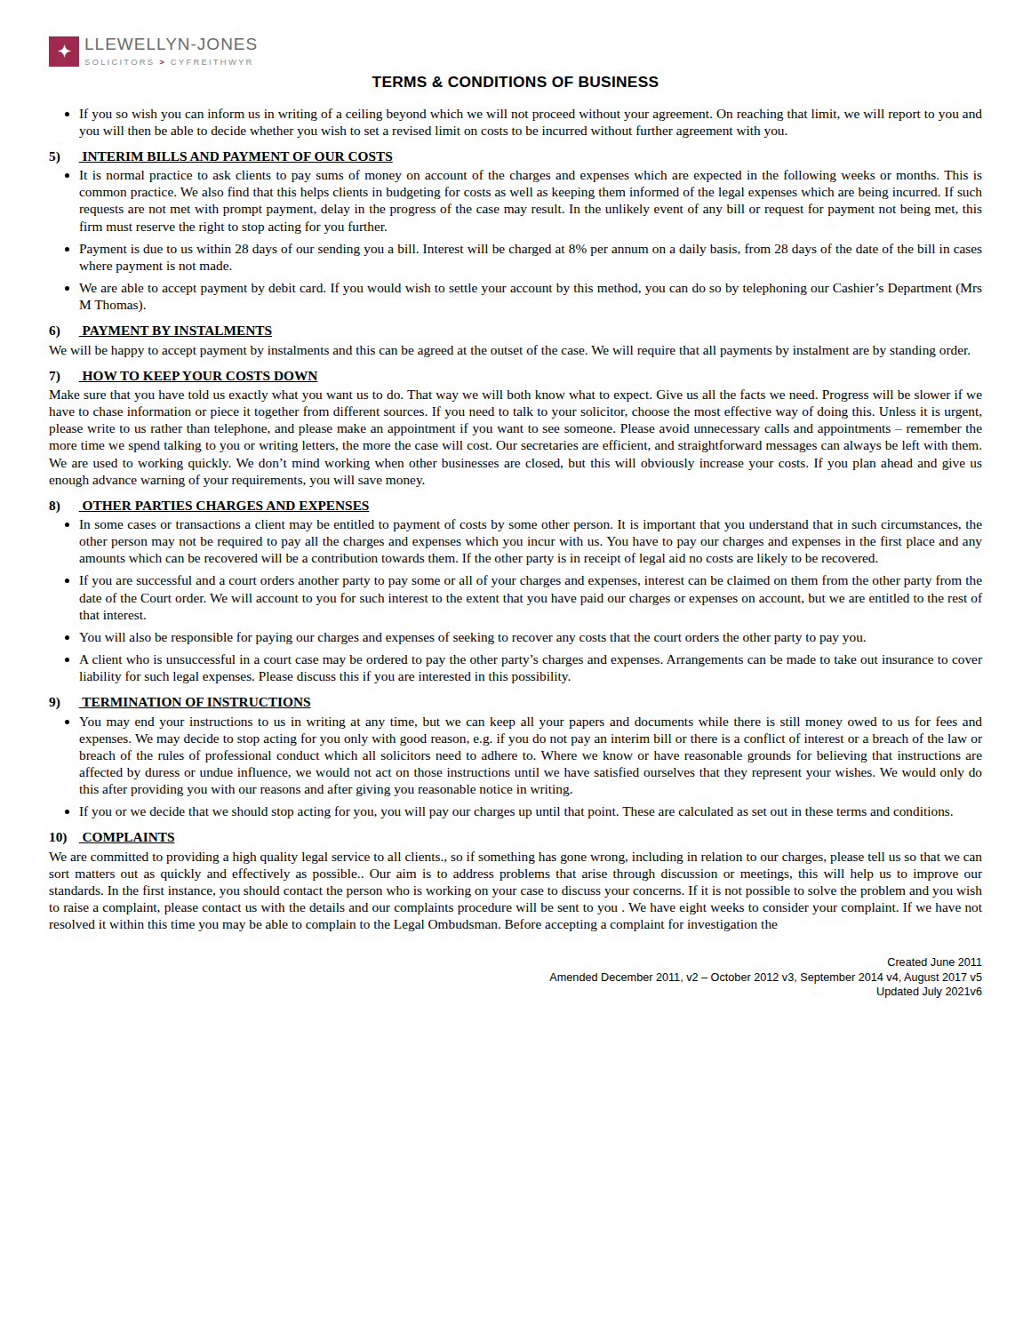✦ LLEWELLYN-JONES
SOLICITORS > CYFREITHWYR
TERMS & CONDITIONS OF BUSINESS
If you so wish you can inform us in writing of a ceiling beyond which we will not proceed without your agreement. On reaching that limit, we will report to you and you will then be able to decide whether you wish to set a revised limit on costs to be incurred without further agreement with you.
5) INTERIM BILLS AND PAYMENT OF OUR COSTS
It is normal practice to ask clients to pay sums of money on account of the charges and expenses which are expected in the following weeks or months. This is common practice. We also find that this helps clients in budgeting for costs as well as keeping them informed of the legal expenses which are being incurred. If such requests are not met with prompt payment, delay in the progress of the case may result. In the unlikely event of any bill or request for payment not being met, this firm must reserve the right to stop acting for you further.
Payment is due to us within 28 days of our sending you a bill. Interest will be charged at 8% per annum on a daily basis, from 28 days of the date of the bill in cases where payment is not made.
We are able to accept payment by debit card. If you would wish to settle your account by this method, you can do so by telephoning our Cashier’s Department (Mrs M Thomas).
6) PAYMENT BY INSTALMENTS
We will be happy to accept payment by instalments and this can be agreed at the outset of the case. We will require that all payments by instalment are by standing order.
7) HOW TO KEEP YOUR COSTS DOWN
Make sure that you have told us exactly what you want us to do. That way we will both know what to expect. Give us all the facts we need. Progress will be slower if we have to chase information or piece it together from different sources. If you need to talk to your solicitor, choose the most effective way of doing this. Unless it is urgent, please write to us rather than telephone, and please make an appointment if you want to see someone. Please avoid unnecessary calls and appointments – remember the more time we spend talking to you or writing letters, the more the case will cost. Our secretaries are efficient, and straightforward messages can always be left with them. We are used to working quickly. We don’t mind working when other businesses are closed, but this will obviously increase your costs. If you plan ahead and give us enough advance warning of your requirements, you will save money.
8) OTHER PARTIES CHARGES AND EXPENSES
In some cases or transactions a client may be entitled to payment of costs by some other person. It is important that you understand that in such circumstances, the other person may not be required to pay all the charges and expenses which you incur with us. You have to pay our charges and expenses in the first place and any amounts which can be recovered will be a contribution towards them. If the other party is in receipt of legal aid no costs are likely to be recovered.
If you are successful and a court orders another party to pay some or all of your charges and expenses, interest can be claimed on them from the other party from the date of the Court order. We will account to you for such interest to the extent that you have paid our charges or expenses on account, but we are entitled to the rest of that interest.
You will also be responsible for paying our charges and expenses of seeking to recover any costs that the court orders the other party to pay you.
A client who is unsuccessful in a court case may be ordered to pay the other party’s charges and expenses. Arrangements can be made to take out insurance to cover liability for such legal expenses. Please discuss this if you are interested in this possibility.
9) TERMINATION OF INSTRUCTIONS
You may end your instructions to us in writing at any time, but we can keep all your papers and documents while there is still money owed to us for fees and expenses. We may decide to stop acting for you only with good reason, e.g. if you do not pay an interim bill or there is a conflict of interest or a breach of the law or breach of the rules of professional conduct which all solicitors need to adhere to. Where we know or have reasonable grounds for believing that instructions are affected by duress or undue influence, we would not act on those instructions until we have satisfied ourselves that they represent your wishes. We would only do this after providing you with our reasons and after giving you reasonable notice in writing.
If you or we decide that we should stop acting for you, you will pay our charges up until that point. These are calculated as set out in these terms and conditions.
10) COMPLAINTS
We are committed to providing a high quality legal service to all clients., so if something has gone wrong, including in relation to our charges, please tell us so that we can sort matters out as quickly and effectively as possible.. Our aim is to address problems that arise through discussion or meetings, this will help us to improve our standards. In the first instance, you should contact the person who is working on your case to discuss your concerns. If it is not possible to solve the problem and you wish to raise a complaint, please contact us with the details and our complaints procedure will be sent to you . We have eight weeks to consider your complaint. If we have not resolved it within this time you may be able to complain to the Legal Ombudsman. Before accepting a complaint for investigation the
Created June 2011
Amended December 2011, v2 – October 2012 v3, September 2014 v4, August 2017 v5
Updated July 2021v6